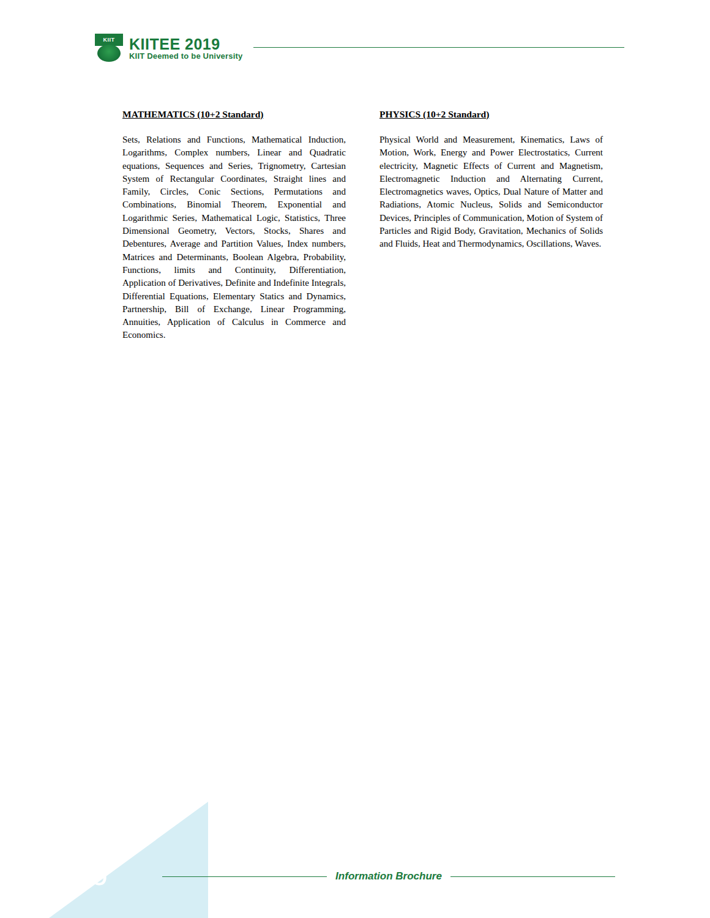KIIT
KIITEE 2019
KIIT Deemed to be University
MATHEMATICS (10+2 Standard)
Sets, Relations and Functions, Mathematical Induction, Logarithms, Complex numbers, Linear and Quadratic equations, Sequences and Series, Trignometry, Cartesian System of Rectangular Coordinates, Straight lines and Family, Circles, Conic Sections, Permutations and Combinations, Binomial Theorem, Exponential and Logarithmic Series, Mathematical Logic, Statistics, Three Dimensional Geometry, Vectors, Stocks, Shares and Debentures, Average and Partition Values, Index numbers, Matrices and Determinants, Boolean Algebra, Probability, Functions, limits and Continuity, Differentiation, Application of Derivatives, Definite and Indefinite Integrals, Differential Equations, Elementary Statics and Dynamics, Partnership, Bill of Exchange, Linear Programming, Annuities, Application of Calculus in Commerce and Economics.
PHYSICS (10+2 Standard)
Physical World and Measurement, Kinematics, Laws of Motion, Work, Energy and Power Electrostatics, Current electricity, Magnetic Effects of Current and Magnetism, Electromagnetic Induction and Alternating Current, Electromagnetics waves, Optics, Dual Nature of Matter and Radiations, Atomic Nucleus, Solids and Semiconductor Devices, Principles of Communication, Motion of System of Particles and Rigid Body, Gravitation, Mechanics of Solids and Fluids, Heat and Thermodynamics, Oscillations, Waves.
26
Information Brochure